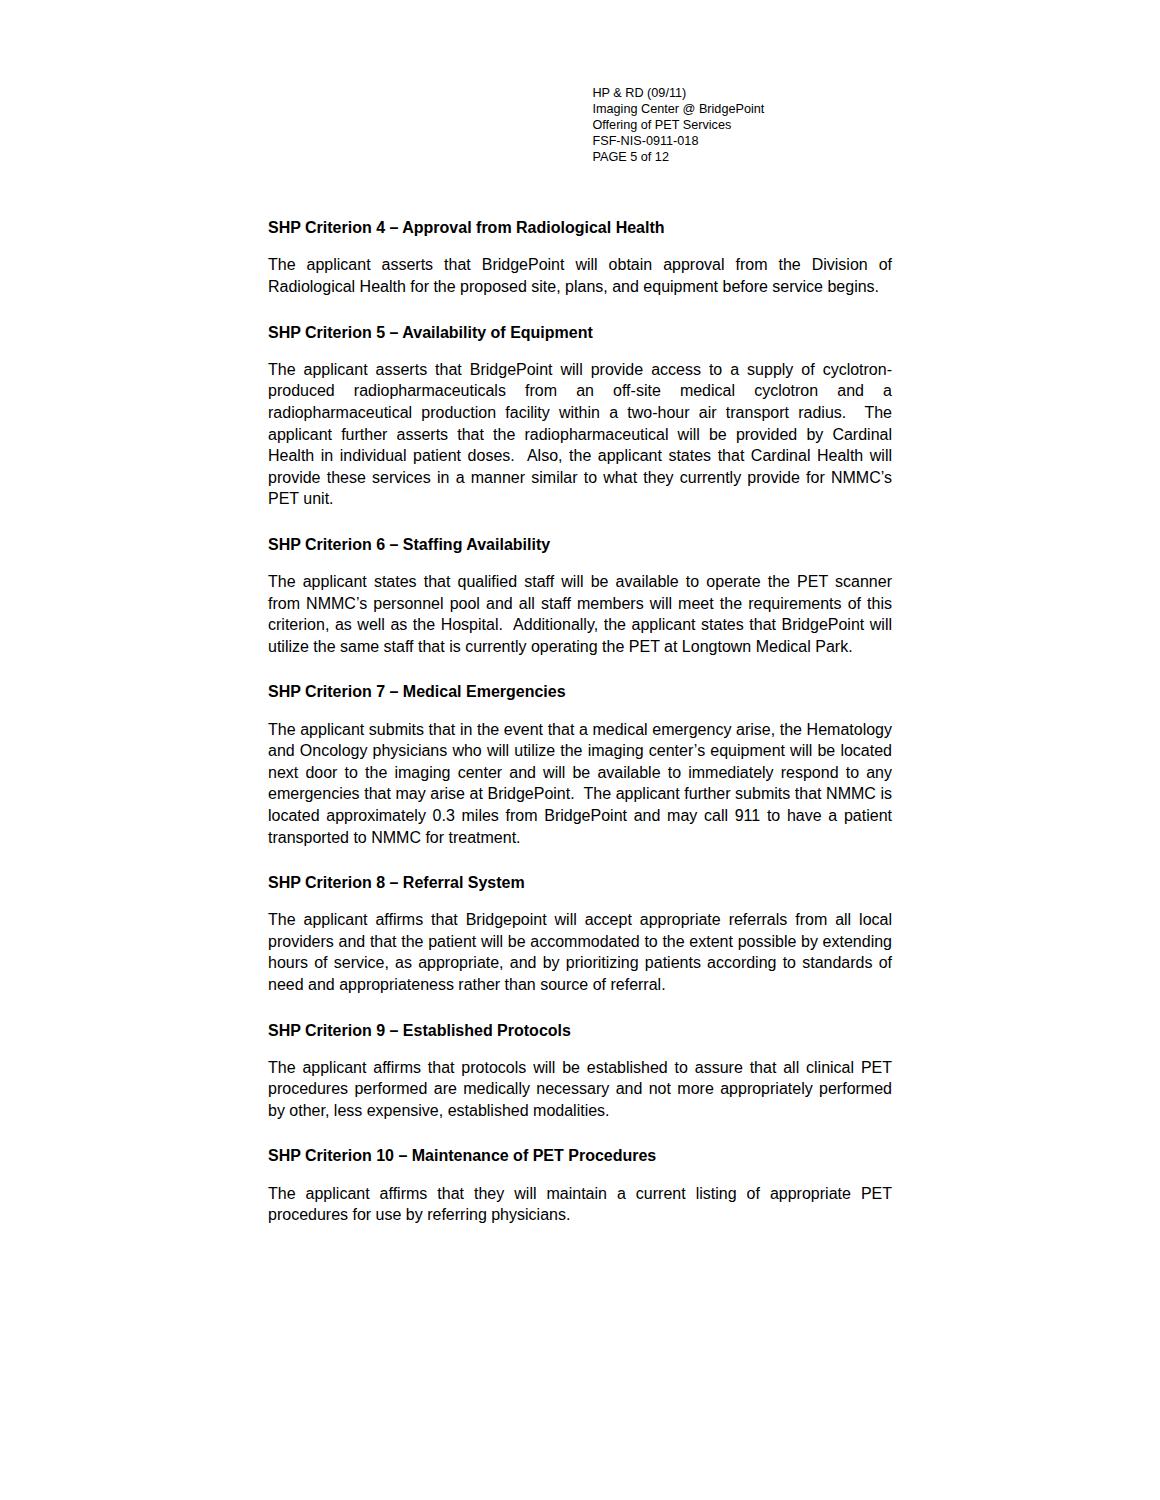HP & RD (09/11)
Imaging Center @ BridgePoint
Offering of PET Services
FSF-NIS-0911-018
PAGE 5 of 12
SHP Criterion 4 – Approval from Radiological Health
The applicant asserts that BridgePoint will obtain approval from the Division of Radiological Health for the proposed site, plans, and equipment before service begins.
SHP Criterion 5 – Availability of Equipment
The applicant asserts that BridgePoint will provide access to a supply of cyclotron-produced radiopharmaceuticals from an off-site medical cyclotron and a radiopharmaceutical production facility within a two-hour air transport radius. The applicant further asserts that the radiopharmaceutical will be provided by Cardinal Health in individual patient doses. Also, the applicant states that Cardinal Health will provide these services in a manner similar to what they currently provide for NMMC’s PET unit.
SHP Criterion 6 – Staffing Availability
The applicant states that qualified staff will be available to operate the PET scanner from NMMC’s personnel pool and all staff members will meet the requirements of this criterion, as well as the Hospital. Additionally, the applicant states that BridgePoint will utilize the same staff that is currently operating the PET at Longtown Medical Park.
SHP Criterion 7 – Medical Emergencies
The applicant submits that in the event that a medical emergency arise, the Hematology and Oncology physicians who will utilize the imaging center’s equipment will be located next door to the imaging center and will be available to immediately respond to any emergencies that may arise at BridgePoint. The applicant further submits that NMMC is located approximately 0.3 miles from BridgePoint and may call 911 to have a patient transported to NMMC for treatment.
SHP Criterion 8 – Referral System
The applicant affirms that Bridgepoint will accept appropriate referrals from all local providers and that the patient will be accommodated to the extent possible by extending hours of service, as appropriate, and by prioritizing patients according to standards of need and appropriateness rather than source of referral.
SHP Criterion 9 – Established Protocols
The applicant affirms that protocols will be established to assure that all clinical PET procedures performed are medically necessary and not more appropriately performed by other, less expensive, established modalities.
SHP Criterion 10 – Maintenance of PET Procedures
The applicant affirms that they will maintain a current listing of appropriate PET procedures for use by referring physicians.